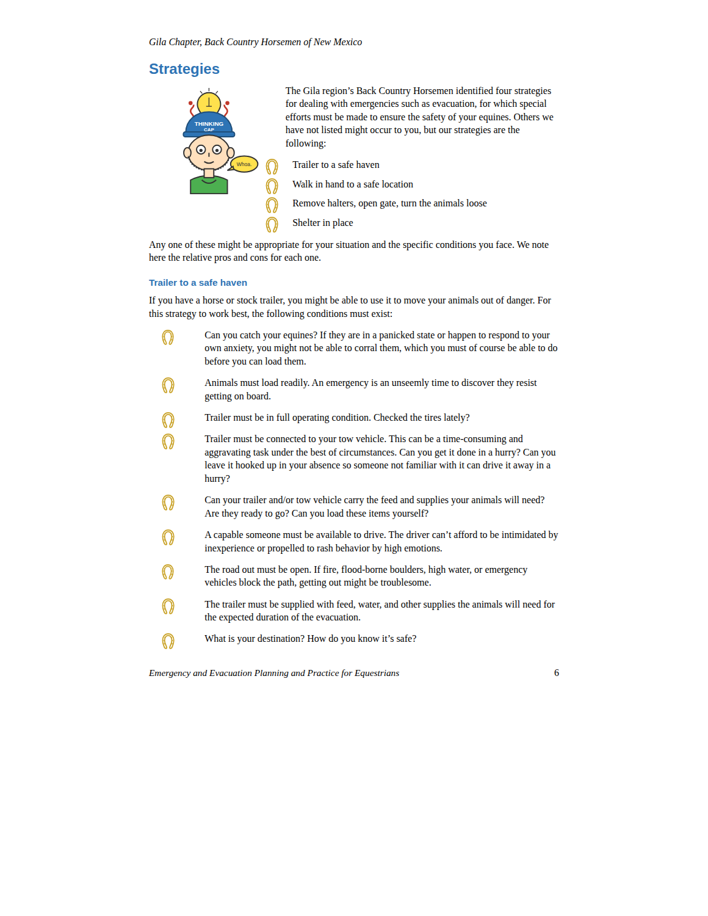Gila Chapter, Back Country Horsemen of New Mexico
Strategies
THINKING CAP Whoa.
The Gila region’s Back Country Horsemen identified four strategies for dealing with emergencies such as evacuation, for which special efforts must be made to ensure the safety of your equines. Others we have not listed might occur to you, but our strategies are the following:
Trailer to a safe haven
Walk in hand to a safe location
Remove halters, open gate, turn the animals loose
Shelter in place
Any one of these might be appropriate for your situation and the specific conditions you face. We note here the relative pros and cons for each one.
Trailer to a safe haven
If you have a horse or stock trailer, you might be able to use it to move your animals out of danger. For this strategy to work best, the following conditions must exist:
Can you catch your equines? If they are in a panicked state or happen to respond to your own anxiety, you might not be able to corral them, which you must of course be able to do before you can load them.
Animals must load readily. An emergency is an unseemly time to discover they resist getting on board.
Trailer must be in full operating condition. Checked the tires lately?
Trailer must be connected to your tow vehicle. This can be a time-consuming and aggravating task under the best of circumstances. Can you get it done in a hurry? Can you leave it hooked up in your absence so someone not familiar with it can drive it away in a hurry?
Can your trailer and/or tow vehicle carry the feed and supplies your animals will need? Are they ready to go? Can you load these items yourself?
A capable someone must be available to drive. The driver can’t afford to be intimidated by inexperience or propelled to rash behavior by high emotions.
The road out must be open. If fire, flood-borne boulders, high water, or emergency vehicles block the path, getting out might be troublesome.
The trailer must be supplied with feed, water, and other supplies the animals will need for the expected duration of the evacuation.
What is your destination? How do you know it’s safe?
Emergency and Evacuation Planning and Practice for Equestrians 6